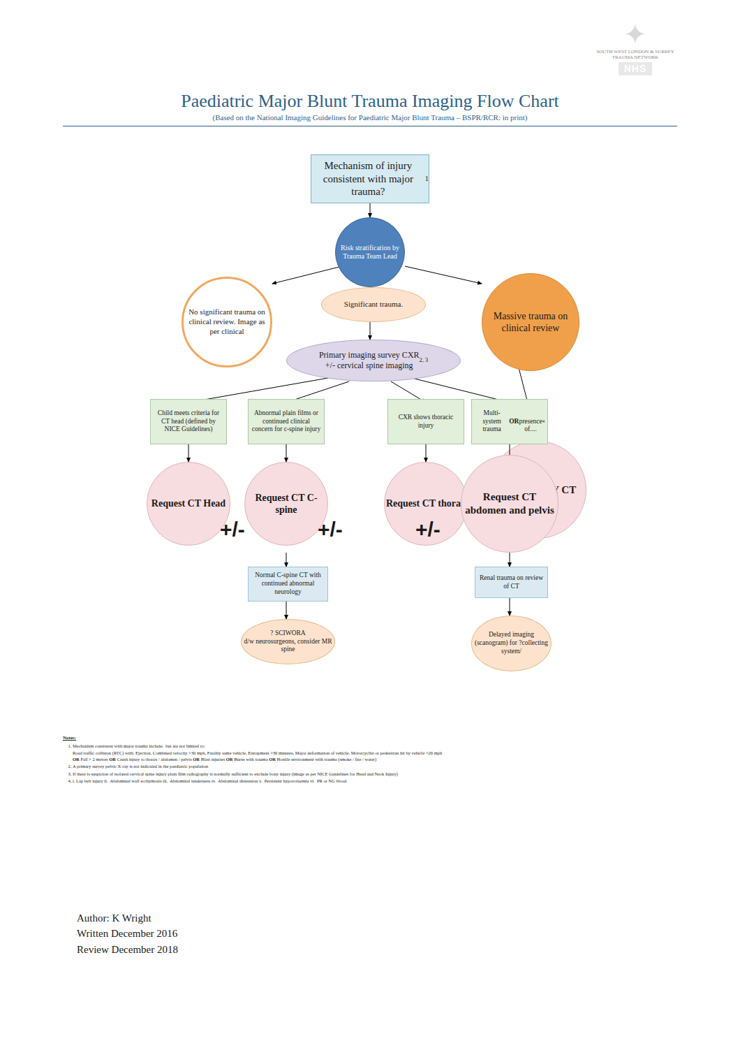✦
SOUTH WEST LONDON & SURREY
TRAUMA NETWORK
NHS
Paediatric Major Blunt Trauma Imaging Flow Chart
(Based on the National Imaging Guidelines for Paediatric Major Blunt Trauma – BSPR/RCR: in print)
Mechanism of injury consistent with major trauma?1
Risk stratification by Trauma Team Lead
No significant trauma on clinical review. Image as per clinical
Massive trauma on clinical review
Significant trauma.
Primary imaging survey CXR
+/- cervical spine imaging 2, 3
Child meets criteria for CT head (defined by NICE Guidelines)
Abnormal plain films or continued clinical concern for c-spine injury
CXR shows thoracic injury
Multi-system trauma
OR
presence of....4
Request CT Head
Request CT C-spine
Request CT thorax
Request CT abdomen and pelvis
FULL BODY CT
+/-
+/-
+/-
Normal C-spine CT with continued abnormal neurology
? SCIWORA
d/w neurosurgeons, consider MR spine
Renal trauma on review of CT
Delayed imaging (scanogram) for ?collecting system/
Notes:
Mechanism consistent with major trauma include, but are not limited to:
Road traffic collision (RTC) with: Ejection, Combined velocity >30 mph, Fatality same vehicle, Entrapment >30 minutes, Major deformation of vehicle, Motorcyclist or pedestrian hit by vehicle >20 mph
OR Fall > 2 metres OR Crush injury to thorax / abdomen / pelvis OR Blast injuries OR Burns with trauma OR Hostile environment with trauma (smoke / fire / water)
A primary survey pelvic X-ray is not indicated in the paediatric population
If there is suspicion of isolated cervical spine injury plain film radiography is normally sufficient to exclude bony injury (image as per NICE Guidelines for Head and Neck Injury)
i. Lap belt injury ii. Abdominal wall ecchymosis iii. Abdominal tenderness iv. Abdominal distension v. Persistent hypovolaemia vi. PR or NG blood
Author: K Wright
Written December 2016
Review December 2018